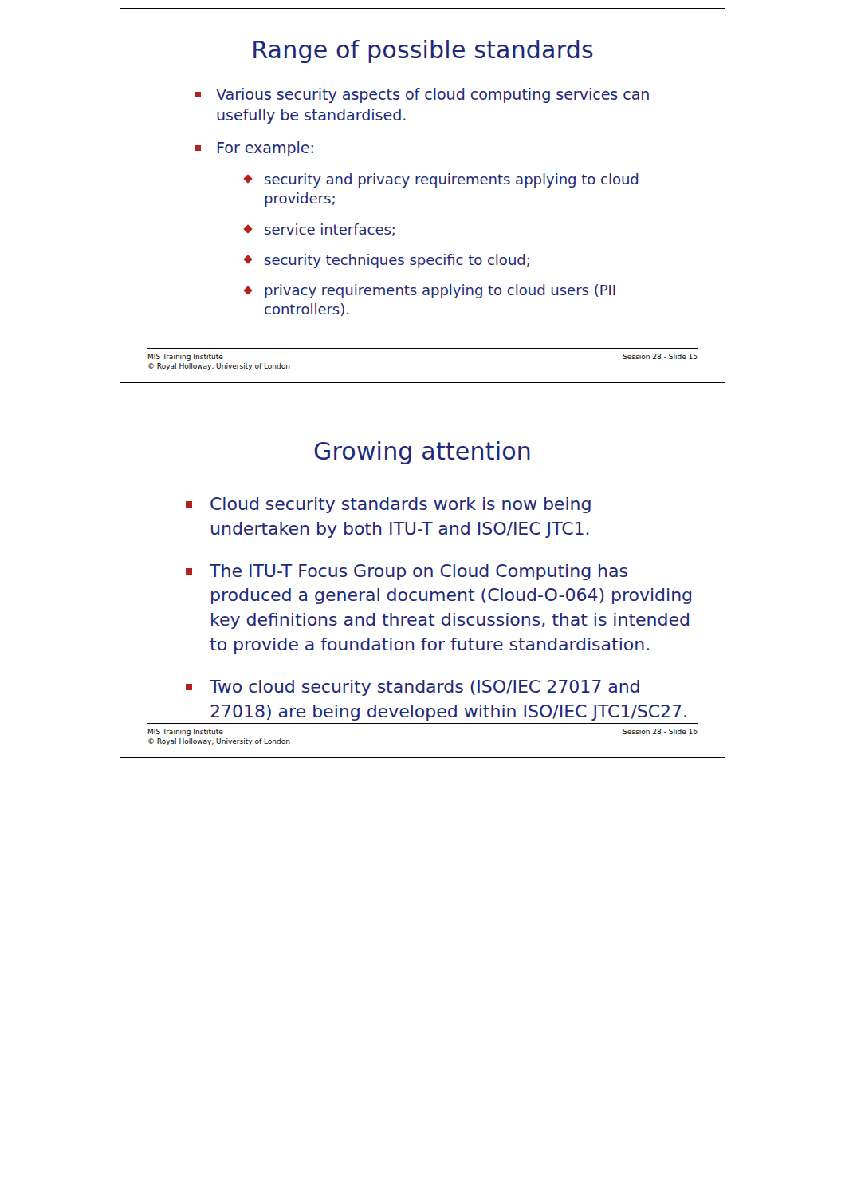Range of possible standards
Various security aspects of cloud computing services can usefully be standardised.
For example:
security and privacy requirements applying to cloud providers;
service interfaces;
security techniques specific to cloud;
privacy requirements applying to cloud users (PII controllers).
MIS Training Institute
© Royal Holloway, University of London
Session 28 - Slide 15
Growing attention
Cloud security standards work is now being undertaken by both ITU-T and ISO/IEC JTC1.
The ITU-T Focus Group on Cloud Computing has produced a general document (Cloud-O-064) providing key definitions and threat discussions, that is intended to provide a foundation for future standardisation.
Two cloud security standards (ISO/IEC 27017 and 27018) are being developed within ISO/IEC JTC1/SC27.
MIS Training Institute
© Royal Holloway, University of London
Session 28 - Slide 16